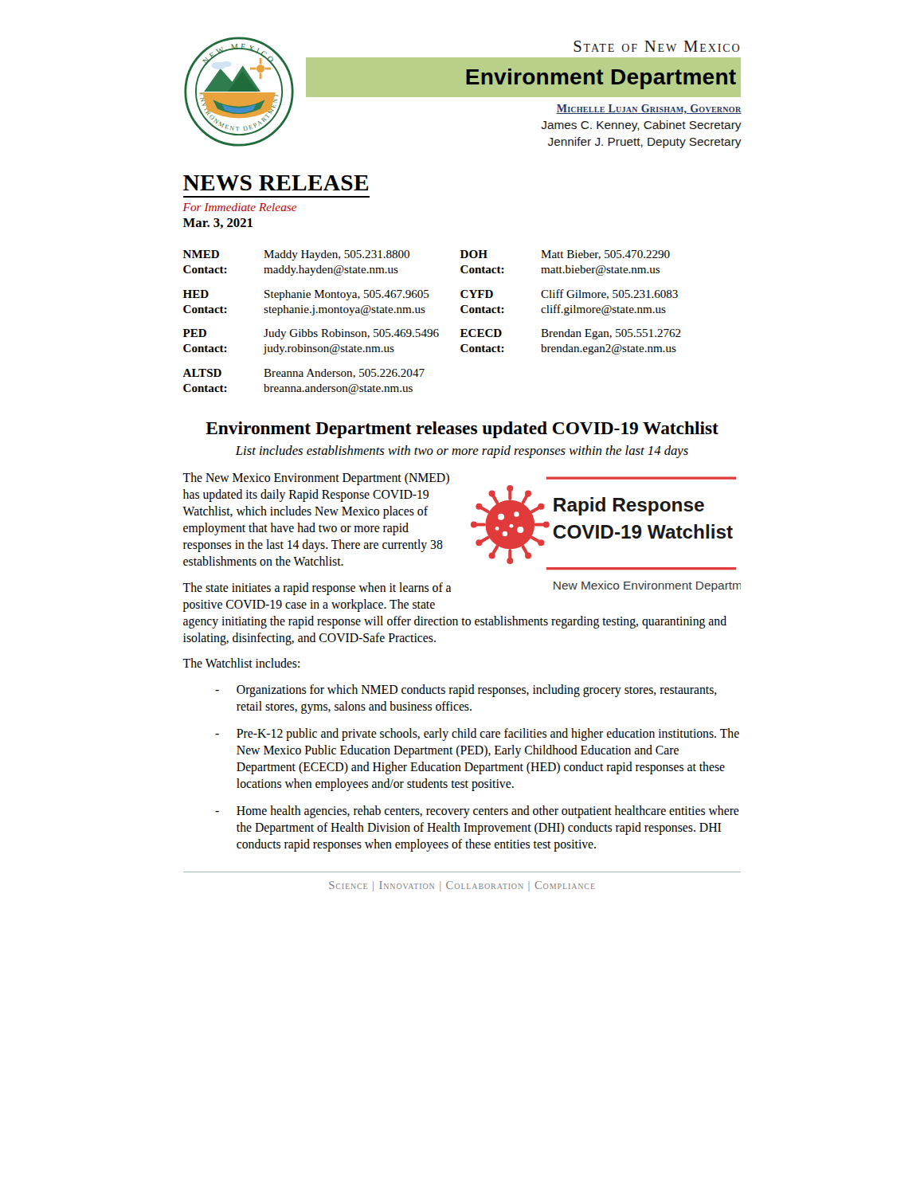NEW MEXICO ENVIRONMENT DEPARTMENT
State of New Mexico
Environment Department
Michelle Lujan Grisham, Governor
James C. Kenney, Cabinet Secretary
Jennifer J. Pruett, Deputy Secretary
NEWS RELEASE
For Immediate Release
Mar. 3, 2021
| NMED Contact: | Maddy Hayden, 505.231.8800 maddy.hayden@state.nm.us | DOH Contact: | Matt Bieber, 505.470.2290 matt.bieber@state.nm.us |
| HED Contact: | Stephanie Montoya, 505.467.9605 stephanie.j.montoya@state.nm.us | CYFD Contact: | Cliff Gilmore, 505.231.6083 cliff.gilmore@state.nm.us |
| PED Contact: | Judy Gibbs Robinson, 505.469.5496 judy.robinson@state.nm.us | ECECD Contact: | Brendan Egan, 505.551.2762 brendan.egan2@state.nm.us |
| ALTSD Contact: | Breanna Anderson, 505.226.2047 breanna.anderson@state.nm.us | | |
Environment Department releases updated COVID-19 Watchlist
List includes establishments with two or more rapid responses within the last 14 days
Rapid Response COVID-19 Watchlist New Mexico Environment Department
The New Mexico Environment Department (NMED) has updated its daily Rapid Response COVID-19 Watchlist, which includes New Mexico places of employment that have had two or more rapid responses in the last 14 days. There are currently 38 establishments on the Watchlist.
The state initiates a rapid response when it learns of a positive COVID-19 case in a workplace. The state agency initiating the rapid response will offer direction to establishments regarding testing, quarantining and isolating, disinfecting, and COVID-Safe Practices.
The Watchlist includes:
Organizations for which NMED conducts rapid responses, including grocery stores, restaurants, retail stores, gyms, salons and business offices.
Pre-K-12 public and private schools, early child care facilities and higher education institutions. The New Mexico Public Education Department (PED), Early Childhood Education and Care Department (ECECD) and Higher Education Department (HED) conduct rapid responses at these locations when employees and/or students test positive.
Home health agencies, rehab centers, recovery centers and other outpatient healthcare entities where the Department of Health Division of Health Improvement (DHI) conducts rapid responses. DHI conducts rapid responses when employees of these entities test positive.
Science | Innovation | Collaboration | Compliance